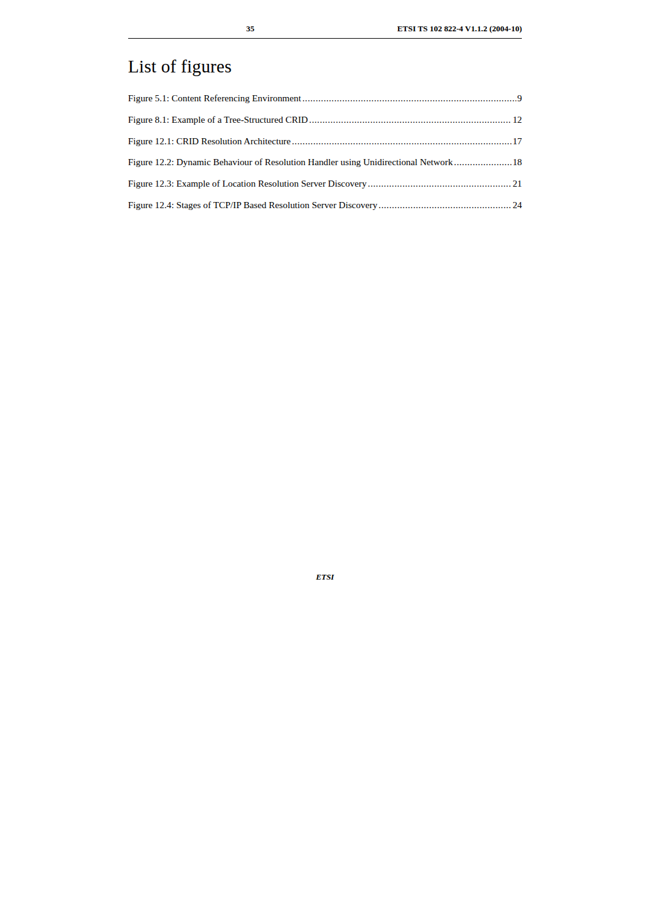35 ETSI TS 102 822-4 V1.1.2 (2004-10)
List of figures
Figure 5.1: Content Referencing Environment 9
Figure 8.1: Example of a Tree-Structured CRID 12
Figure 12.1: CRID Resolution Architecture 17
Figure 12.2: Dynamic Behaviour of Resolution Handler using Unidirectional Network 18
Figure 12.3: Example of Location Resolution Server Discovery 21
Figure 12.4: Stages of TCP/IP Based Resolution Server Discovery 24
ETSI